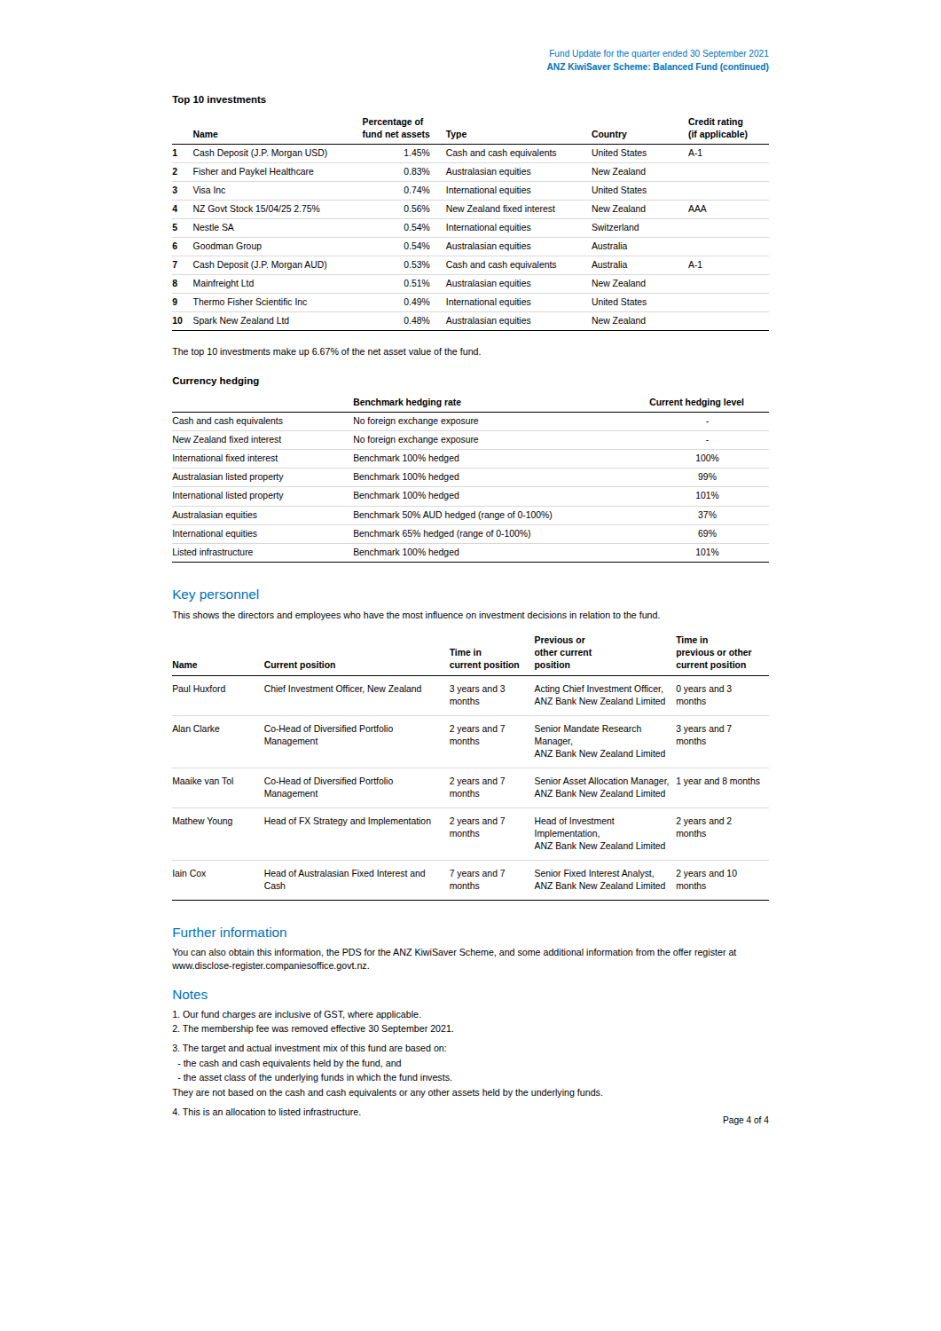Fund Update for the quarter ended 30 September 2021
ANZ KiwiSaver Scheme: Balanced Fund (continued)
Top 10 investments
| | Name | Percentage of fund net assets | Type | Country | Credit rating (if applicable) |
| --- | --- | --- | --- | --- | --- |
| 1 | Cash Deposit (J.P. Morgan USD) | 1.45% | Cash and cash equivalents | United States | A-1 |
| 2 | Fisher and Paykel Healthcare | 0.83% | Australasian equities | New Zealand | |
| 3 | Visa Inc | 0.74% | International equities | United States | |
| 4 | NZ Govt Stock 15/04/25 2.75% | 0.56% | New Zealand fixed interest | New Zealand | AAA |
| 5 | Nestle SA | 0.54% | International equities | Switzerland | |
| 6 | Goodman Group | 0.54% | Australasian equities | Australia | |
| 7 | Cash Deposit (J.P. Morgan AUD) | 0.53% | Cash and cash equivalents | Australia | A-1 |
| 8 | Mainfreight Ltd | 0.51% | Australasian equities | New Zealand | |
| 9 | Thermo Fisher Scientific Inc | 0.49% | International equities | United States | |
| 10 | Spark New Zealand Ltd | 0.48% | Australasian equities | New Zealand | |
The top 10 investments make up 6.67% of the net asset value of the fund.
Currency hedging
| | Benchmark hedging rate | Current hedging level |
| --- | --- | --- |
| Cash and cash equivalents | No foreign exchange exposure | - |
| New Zealand fixed interest | No foreign exchange exposure | - |
| International fixed interest | Benchmark 100% hedged | 100% |
| Australasian listed property | Benchmark 100% hedged | 99% |
| International listed property | Benchmark 100% hedged | 101% |
| Australasian equities | Benchmark 50% AUD hedged (range of 0-100%) | 37% |
| International equities | Benchmark 65% hedged (range of 0-100%) | 69% |
| Listed infrastructure | Benchmark 100% hedged | 101% |
Key personnel
This shows the directors and employees who have the most influence on investment decisions in relation to the fund.
| Name | Current position | Time in current position | Previous or other current position | Time in previous or other current position |
| --- | --- | --- | --- | --- |
| Paul Huxford | Chief Investment Officer, New Zealand | 3 years and 3 months | Acting Chief Investment Officer, ANZ Bank New Zealand Limited | 0 years and 3 months |
| Alan Clarke | Co-Head of Diversified Portfolio Management | 2 years and 7 months | Senior Mandate Research Manager, ANZ Bank New Zealand Limited | 3 years and 7 months |
| Maaike van Tol | Co-Head of Diversified Portfolio Management | 2 years and 7 months | Senior Asset Allocation Manager, ANZ Bank New Zealand Limited | 1 year and 8 months |
| Mathew Young | Head of FX Strategy and Implementation | 2 years and 7 months | Head of Investment Implementation, ANZ Bank New Zealand Limited | 2 years and 2 months |
| Iain Cox | Head of Australasian Fixed Interest and Cash | 7 years and 7 months | Senior Fixed Interest Analyst, ANZ Bank New Zealand Limited | 2 years and 10 months |
Further information
You can also obtain this information, the PDS for the ANZ KiwiSaver Scheme, and some additional information from the offer register at www.disclose-register.companiesoffice.govt.nz.
Notes
1. Our fund charges are inclusive of GST, where applicable.
2. The membership fee was removed effective 30 September 2021.
3. The target and actual investment mix of this fund are based on:
- the cash and cash equivalents held by the fund, and
- the asset class of the underlying funds in which the fund invests.
They are not based on the cash and cash equivalents or any other assets held by the underlying funds.
4. This is an allocation to listed infrastructure.
Page 4 of 4